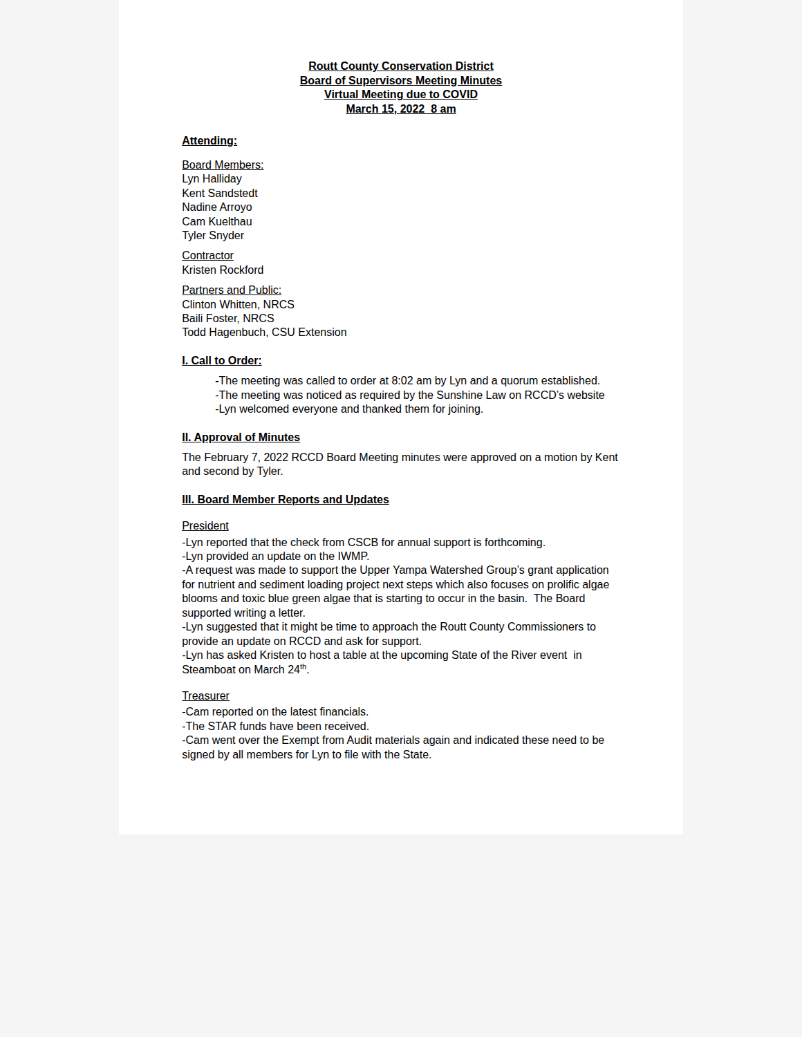Routt County Conservation District
Board of Supervisors Meeting Minutes
Virtual Meeting due to COVID
March 15, 2022 8 am
Attending:
Board Members:
Lyn Halliday
Kent Sandstedt
Nadine Arroyo
Cam Kuelthau
Tyler Snyder
Contractor
Kristen Rockford
Partners and Public:
Clinton Whitten, NRCS
Baili Foster, NRCS
Todd Hagenbuch, CSU Extension
I. Call to Order:
-The meeting was called to order at 8:02 am by Lyn and a quorum established.
-The meeting was noticed as required by the Sunshine Law on RCCD’s website
-Lyn welcomed everyone and thanked them for joining.
II. Approval of Minutes
The February 7, 2022 RCCD Board Meeting minutes were approved on a motion by Kent and second by Tyler.
III. Board Member Reports and Updates
President
-Lyn reported that the check from CSCB for annual support is forthcoming.
-Lyn provided an update on the IWMP.
-A request was made to support the Upper Yampa Watershed Group’s grant application for nutrient and sediment loading project next steps which also focuses on prolific algae blooms and toxic blue green algae that is starting to occur in the basin. The Board supported writing a letter.
-Lyn suggested that it might be time to approach the Routt County Commissioners to provide an update on RCCD and ask for support.
-Lyn has asked Kristen to host a table at the upcoming State of the River event in Steamboat on March 24th.
Treasurer
-Cam reported on the latest financials.
-The STAR funds have been received.
-Cam went over the Exempt from Audit materials again and indicated these need to be signed by all members for Lyn to file with the State.